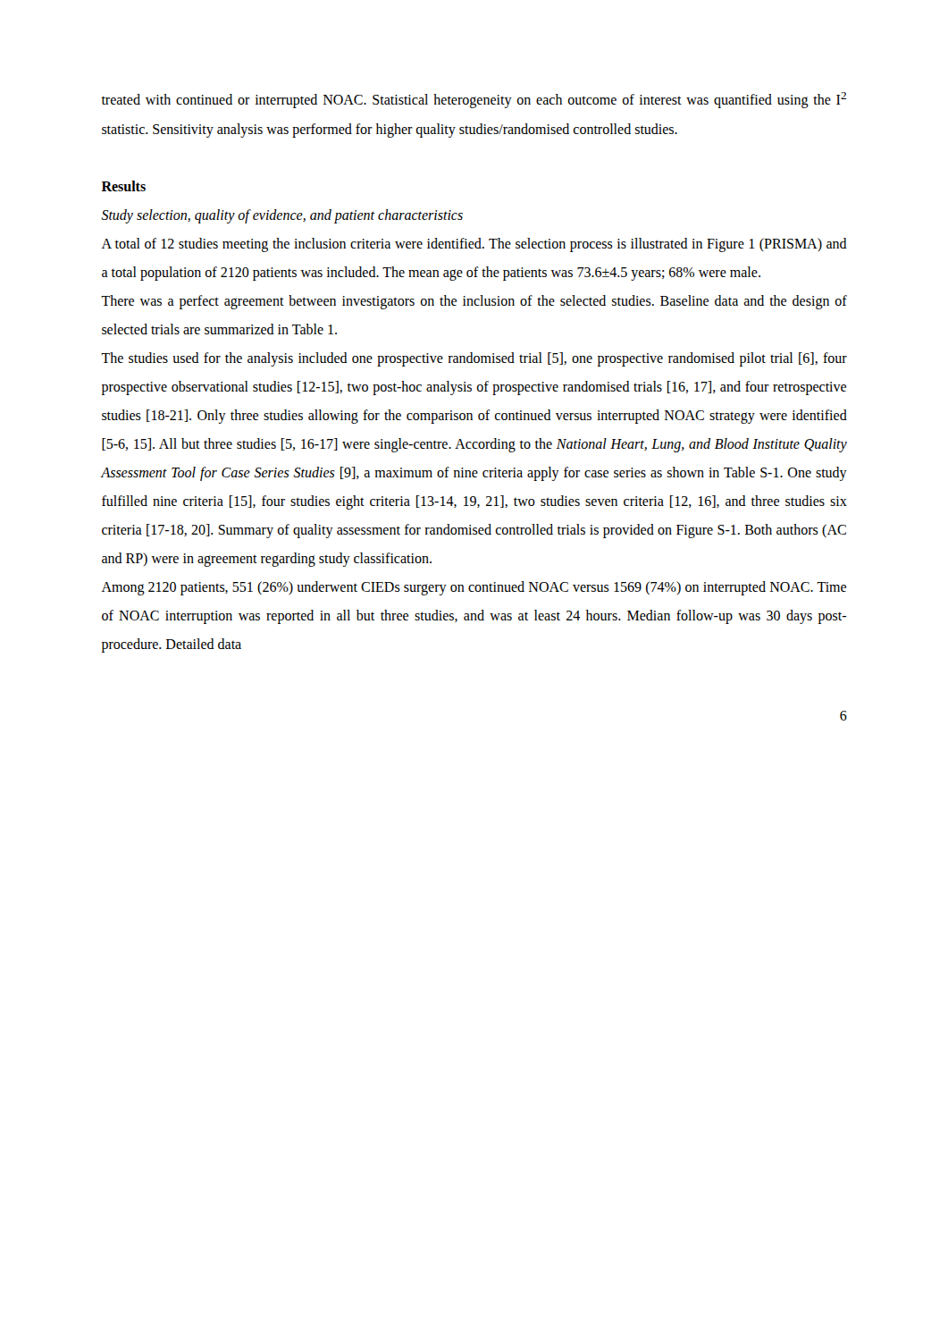treated with continued or interrupted NOAC. Statistical heterogeneity on each outcome of interest was quantified using the I2 statistic. Sensitivity analysis was performed for higher quality studies/randomised controlled studies.
Results
Study selection, quality of evidence, and patient characteristics
A total of 12 studies meeting the inclusion criteria were identified. The selection process is illustrated in Figure 1 (PRISMA) and a total population of 2120 patients was included. The mean age of the patients was 73.6±4.5 years; 68% were male.
There was a perfect agreement between investigators on the inclusion of the selected studies. Baseline data and the design of selected trials are summarized in Table 1.
The studies used for the analysis included one prospective randomised trial [5], one prospective randomised pilot trial [6], four prospective observational studies [12-15], two post-hoc analysis of prospective randomised trials [16, 17], and four retrospective studies [18-21]. Only three studies allowing for the comparison of continued versus interrupted NOAC strategy were identified [5-6, 15]. All but three studies [5, 16-17] were single-centre. According to the National Heart, Lung, and Blood Institute Quality Assessment Tool for Case Series Studies [9], a maximum of nine criteria apply for case series as shown in Table S-1. One study fulfilled nine criteria [15], four studies eight criteria [13-14, 19, 21], two studies seven criteria [12, 16], and three studies six criteria [17-18, 20]. Summary of quality assessment for randomised controlled trials is provided on Figure S-1. Both authors (AC and RP) were in agreement regarding study classification.
Among 2120 patients, 551 (26%) underwent CIEDs surgery on continued NOAC versus 1569 (74%) on interrupted NOAC. Time of NOAC interruption was reported in all but three studies, and was at least 24 hours. Median follow-up was 30 days post-procedure. Detailed data
6